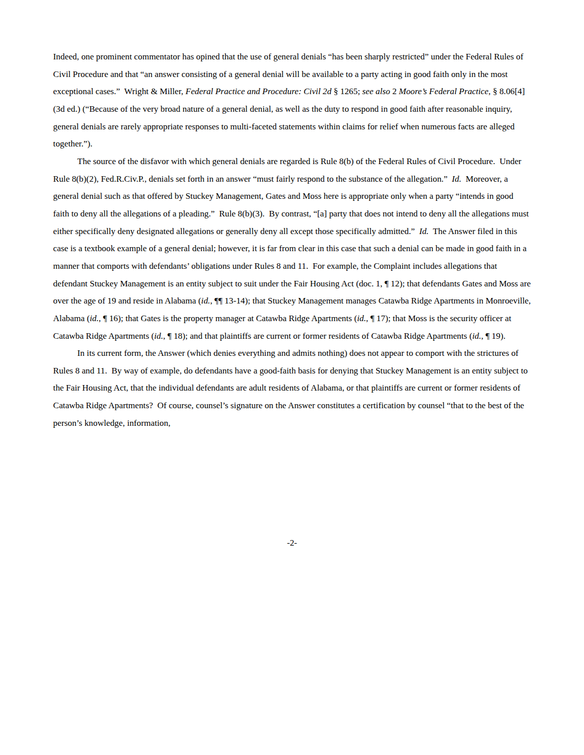Indeed, one prominent commentator has opined that the use of general denials “has been sharply restricted” under the Federal Rules of Civil Procedure and that “an answer consisting of a general denial will be available to a party acting in good faith only in the most exceptional cases.” Wright & Miller, Federal Practice and Procedure: Civil 2d § 1265; see also 2 Moore’s Federal Practice, § 8.06[4] (3d ed.) (“Because of the very broad nature of a general denial, as well as the duty to respond in good faith after reasonable inquiry, general denials are rarely appropriate responses to multi-faceted statements within claims for relief when numerous facts are alleged together.”).
The source of the disfavor with which general denials are regarded is Rule 8(b) of the Federal Rules of Civil Procedure. Under Rule 8(b)(2), Fed.R.Civ.P., denials set forth in an answer “must fairly respond to the substance of the allegation.” Id. Moreover, a general denial such as that offered by Stuckey Management, Gates and Moss here is appropriate only when a party “intends in good faith to deny all the allegations of a pleading.” Rule 8(b)(3). By contrast, “[a] party that does not intend to deny all the allegations must either specifically deny designated allegations or generally deny all except those specifically admitted.” Id. The Answer filed in this case is a textbook example of a general denial; however, it is far from clear in this case that such a denial can be made in good faith in a manner that comports with defendants’ obligations under Rules 8 and 11. For example, the Complaint includes allegations that defendant Stuckey Management is an entity subject to suit under the Fair Housing Act (doc. 1, ¶ 12); that defendants Gates and Moss are over the age of 19 and reside in Alabama (id., ¶¶ 13-14); that Stuckey Management manages Catawba Ridge Apartments in Monroeville, Alabama (id., ¶ 16); that Gates is the property manager at Catawba Ridge Apartments (id., ¶ 17); that Moss is the security officer at Catawba Ridge Apartments (id., ¶ 18); and that plaintiffs are current or former residents of Catawba Ridge Apartments (id., ¶ 19).
In its current form, the Answer (which denies everything and admits nothing) does not appear to comport with the strictures of Rules 8 and 11. By way of example, do defendants have a good-faith basis for denying that Stuckey Management is an entity subject to the Fair Housing Act, that the individual defendants are adult residents of Alabama, or that plaintiffs are current or former residents of Catawba Ridge Apartments? Of course, counsel’s signature on the Answer constitutes a certification by counsel “that to the best of the person’s knowledge, information,
-2-